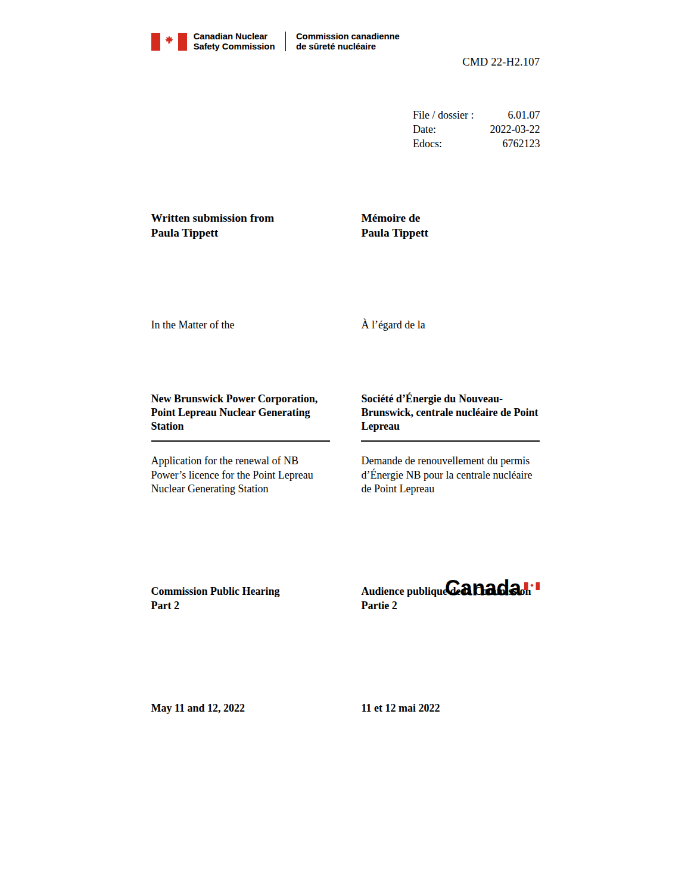Canadian Nuclear
Safety Commission Commission canadienne
de sûreté nucléaire
CMD 22-H2.107
| File / dossier : | 6.01.07 |
| Date: | 2022-03-22 |
| Edocs: | 6762123 |
Written submission from
Paula Tippett
In the Matter of the
New Brunswick Power Corporation,
Point Lepreau Nuclear Generating Station
Application for the renewal of NB Power’s licence for the Point Lepreau Nuclear Generating Station
Commission Public Hearing
Part 2
May 11 and 12, 2022
Mémoire de
Paula Tippett
À l’égard de la
Société d’Énergie du Nouveau-Brunswick, centrale nucléaire de Point Lepreau
Demande de renouvellement du permis d’Énergie NB pour la centrale nucléaire de Point Lepreau
Audience publique de la Commission
Partie 2
11 et 12 mai 2022
Canada